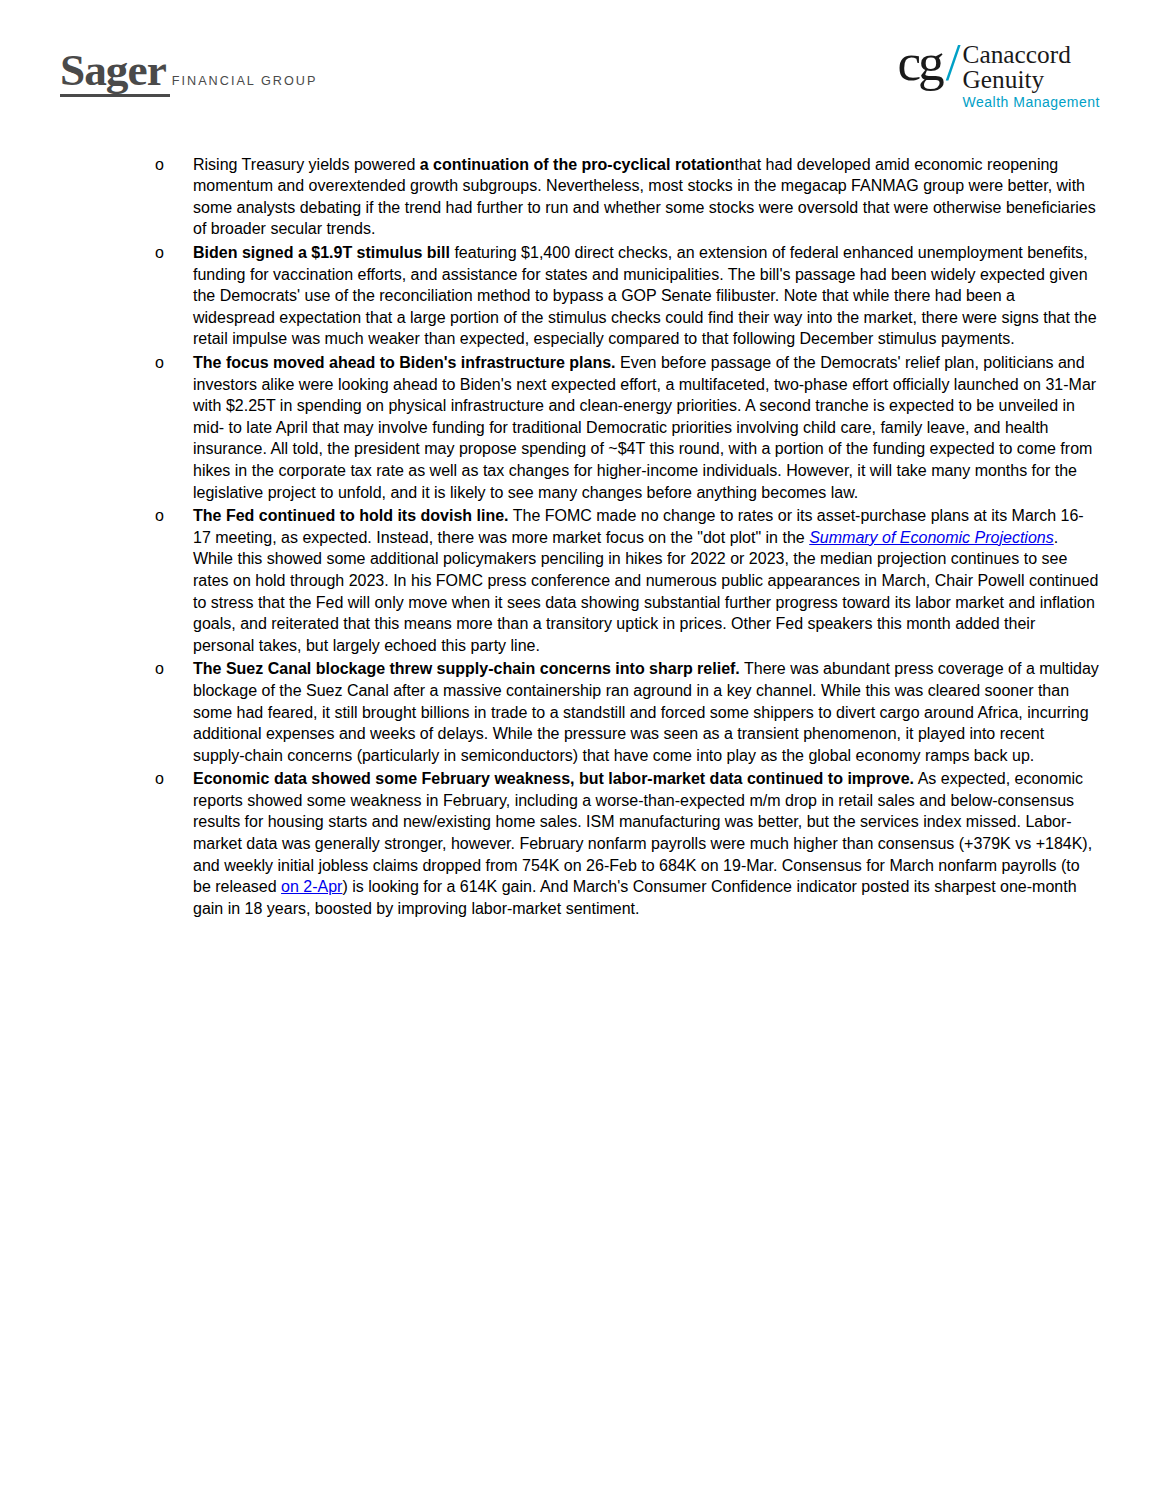Sager FINANCIAL GROUP
cg/ Canaccord Genuity Wealth Management
Rising Treasury yields powered a continuation of the pro-cyclical rotationthat had developed amid economic reopening momentum and overextended growth subgroups. Nevertheless, most stocks in the megacap FANMAG group were better, with some analysts debating if the trend had further to run and whether some stocks were oversold that were otherwise beneficiaries of broader secular trends.
Biden signed a $1.9T stimulus bill featuring $1,400 direct checks, an extension of federal enhanced unemployment benefits, funding for vaccination efforts, and assistance for states and municipalities. The bill's passage had been widely expected given the Democrats' use of the reconciliation method to bypass a GOP Senate filibuster. Note that while there had been a widespread expectation that a large portion of the stimulus checks could find their way into the market, there were signs that the retail impulse was much weaker than expected, especially compared to that following December stimulus payments.
The focus moved ahead to Biden's infrastructure plans. Even before passage of the Democrats' relief plan, politicians and investors alike were looking ahead to Biden's next expected effort, a multifaceted, two-phase effort officially launched on 31-Mar with $2.25T in spending on physical infrastructure and clean-energy priorities. A second tranche is expected to be unveiled in mid- to late April that may involve funding for traditional Democratic priorities involving child care, family leave, and health insurance. All told, the president may propose spending of ~$4T this round, with a portion of the funding expected to come from hikes in the corporate tax rate as well as tax changes for higher-income individuals. However, it will take many months for the legislative project to unfold, and it is likely to see many changes before anything becomes law.
The Fed continued to hold its dovish line. The FOMC made no change to rates or its asset-purchase plans at its March 16-17 meeting, as expected. Instead, there was more market focus on the "dot plot" in the Summary of Economic Projections. While this showed some additional policymakers penciling in hikes for 2022 or 2023, the median projection continues to see rates on hold through 2023. In his FOMC press conference and numerous public appearances in March, Chair Powell continued to stress that the Fed will only move when it sees data showing substantial further progress toward its labor market and inflation goals, and reiterated that this means more than a transitory uptick in prices. Other Fed speakers this month added their personal takes, but largely echoed this party line.
The Suez Canal blockage threw supply-chain concerns into sharp relief. There was abundant press coverage of a multiday blockage of the Suez Canal after a massive containership ran aground in a key channel. While this was cleared sooner than some had feared, it still brought billions in trade to a standstill and forced some shippers to divert cargo around Africa, incurring additional expenses and weeks of delays. While the pressure was seen as a transient phenomenon, it played into recent supply-chain concerns (particularly in semiconductors) that have come into play as the global economy ramps back up.
Economic data showed some February weakness, but labor-market data continued to improve. As expected, economic reports showed some weakness in February, including a worse-than-expected m/m drop in retail sales and below-consensus results for housing starts and new/existing home sales. ISM manufacturing was better, but the services index missed. Labor-market data was generally stronger, however. February nonfarm payrolls were much higher than consensus (+379K vs +184K), and weekly initial jobless claims dropped from 754K on 26-Feb to 684K on 19-Mar. Consensus for March nonfarm payrolls (to be released on 2-Apr) is looking for a 614K gain. And March's Consumer Confidence indicator posted its sharpest one-month gain in 18 years, boosted by improving labor-market sentiment.